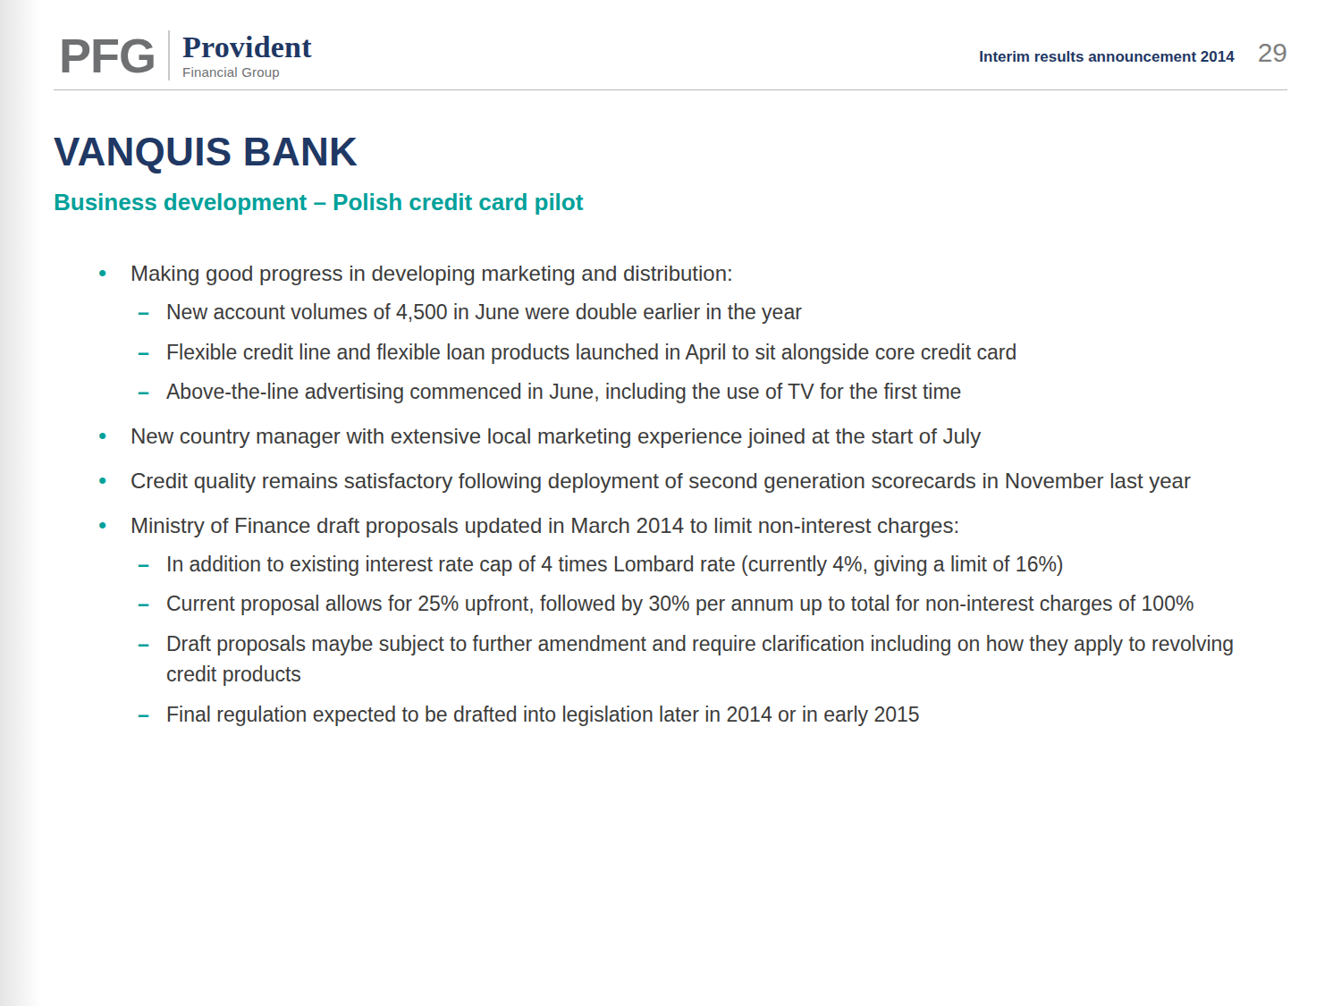PFG
Provident
Financial Group
Interim results announcement 2014
29
VANQUIS BANK
Business development – Polish credit card pilot
Making good progress in developing marketing and distribution:
New account volumes of 4,500 in June were double earlier in the year
Flexible credit line and flexible loan products launched in April to sit alongside core credit card
Above-the-line advertising commenced in June, including the use of TV for the first time
New country manager with extensive local marketing experience joined at the start of July
Credit quality remains satisfactory following deployment of second generation scorecards in November last year
Ministry of Finance draft proposals updated in March 2014 to limit non-interest charges:
In addition to existing interest rate cap of 4 times Lombard rate (currently 4%, giving a limit of 16%)
Current proposal allows for 25% upfront, followed by 30% per annum up to total for non-interest charges of 100%
Draft proposals maybe subject to further amendment and require clarification including on how they apply to revolving credit products
Final regulation expected to be drafted into legislation later in 2014 or in early 2015